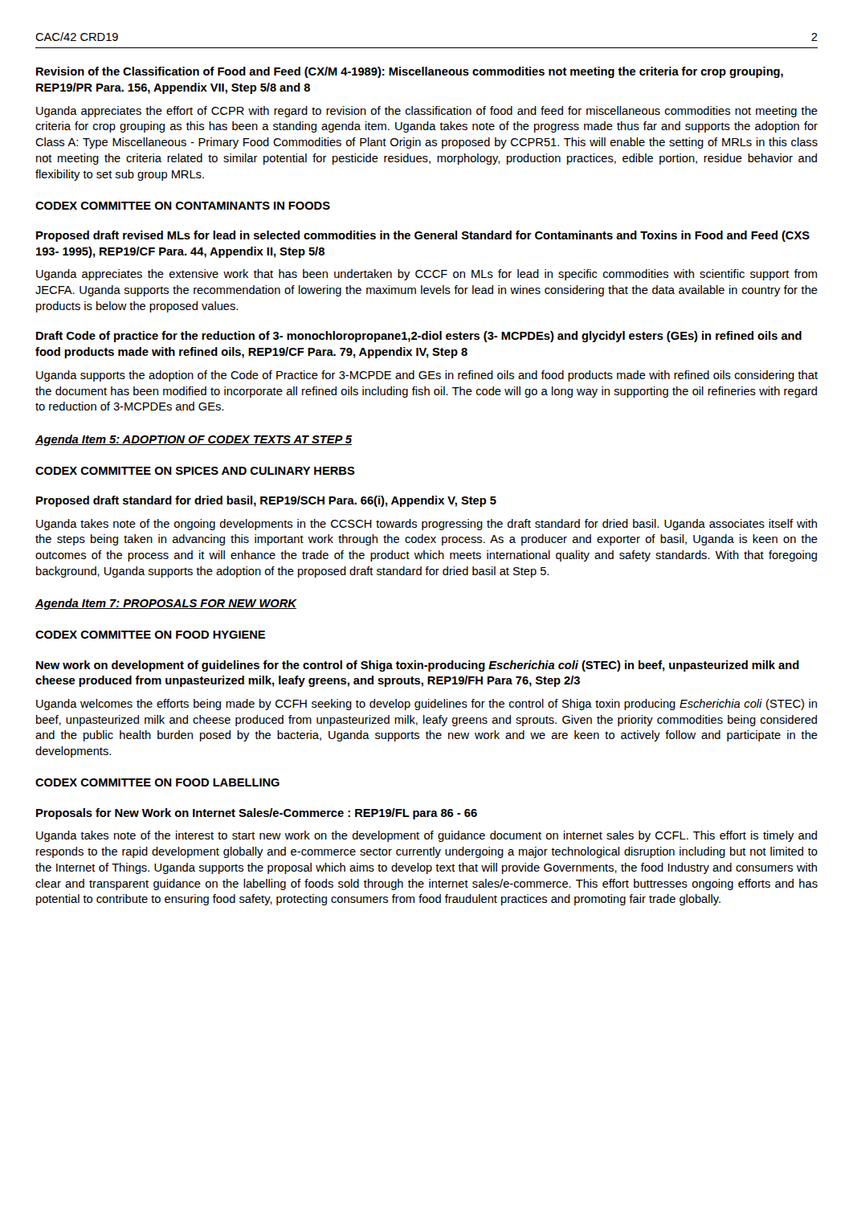CAC/42 CRD19 2
Revision of the Classification of Food and Feed (CX/M 4-1989): Miscellaneous commodities not meeting the criteria for crop grouping, REP19/PR Para. 156, Appendix VII, Step 5/8 and 8
Uganda appreciates the effort of CCPR with regard to revision of the classification of food and feed for miscellaneous commodities not meeting the criteria for crop grouping as this has been a standing agenda item. Uganda takes note of the progress made thus far and supports the adoption for Class A: Type Miscellaneous - Primary Food Commodities of Plant Origin as proposed by CCPR51. This will enable the setting of MRLs in this class not meeting the criteria related to similar potential for pesticide residues, morphology, production practices, edible portion, residue behavior and flexibility to set sub group MRLs.
CODEX COMMITTEE ON CONTAMINANTS IN FOODS
Proposed draft revised MLs for lead in selected commodities in the General Standard for Contaminants and Toxins in Food and Feed (CXS 193- 1995), REP19/CF Para. 44, Appendix II, Step 5/8
Uganda appreciates the extensive work that has been undertaken by CCCF on MLs for lead in specific commodities with scientific support from JECFA. Uganda supports the recommendation of lowering the maximum levels for lead in wines considering that the data available in country for the products is below the proposed values.
Draft Code of practice for the reduction of 3- monochloropropane1,2-diol esters (3- MCPDEs) and glycidyl esters (GEs) in refined oils and food products made with refined oils, REP19/CF Para. 79, Appendix IV, Step 8
Uganda supports the adoption of the Code of Practice for 3-MCPDE and GEs in refined oils and food products made with refined oils considering that the document has been modified to incorporate all refined oils including fish oil. The code will go a long way in supporting the oil refineries with regard to reduction of 3-MCPDEs and GEs.
Agenda Item 5: ADOPTION OF CODEX TEXTS AT STEP 5
CODEX COMMITTEE ON SPICES AND CULINARY HERBS
Proposed draft standard for dried basil, REP19/SCH Para. 66(i), Appendix V, Step 5
Uganda takes note of the ongoing developments in the CCSCH towards progressing the draft standard for dried basil. Uganda associates itself with the steps being taken in advancing this important work through the codex process. As a producer and exporter of basil, Uganda is keen on the outcomes of the process and it will enhance the trade of the product which meets international quality and safety standards. With that foregoing background, Uganda supports the adoption of the proposed draft standard for dried basil at Step 5.
Agenda Item 7: PROPOSALS FOR NEW WORK
CODEX COMMITTEE ON FOOD HYGIENE
New work on development of guidelines for the control of Shiga toxin-producing Escherichia coli (STEC) in beef, unpasteurized milk and cheese produced from unpasteurized milk, leafy greens, and sprouts, REP19/FH Para 76, Step 2/3
Uganda welcomes the efforts being made by CCFH seeking to develop guidelines for the control of Shiga toxin producing Escherichia coli (STEC) in beef, unpasteurized milk and cheese produced from unpasteurized milk, leafy greens and sprouts. Given the priority commodities being considered and the public health burden posed by the bacteria, Uganda supports the new work and we are keen to actively follow and participate in the developments.
CODEX COMMITTEE ON FOOD LABELLING
Proposals for New Work on Internet Sales/e-Commerce : REP19/FL para 86 - 66
Uganda takes note of the interest to start new work on the development of guidance document on internet sales by CCFL. This effort is timely and responds to the rapid development globally and e-commerce sector currently undergoing a major technological disruption including but not limited to the Internet of Things. Uganda supports the proposal which aims to develop text that will provide Governments, the food Industry and consumers with clear and transparent guidance on the labelling of foods sold through the internet sales/e-commerce. This effort buttresses ongoing efforts and has potential to contribute to ensuring food safety, protecting consumers from food fraudulent practices and promoting fair trade globally.